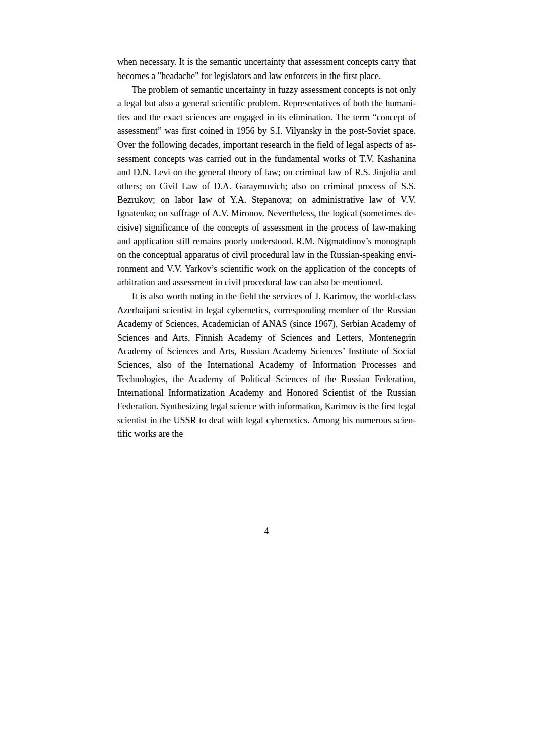when necessary. It is the semantic uncertainty that assessment concepts carry that becomes a "headache" for legislators and law enforcers in the first place.
The problem of semantic uncertainty in fuzzy assessment concepts is not only a legal but also a general scientific problem. Representatives of both the humanities and the exact sciences are engaged in its elimination. The term “concept of assessment” was first coined in 1956 by S.I. Vilyansky in the post-Soviet space. Over the following decades, important research in the field of legal aspects of assessment concepts was carried out in the fundamental works of T.V. Kashanina and D.N. Levi on the general theory of law; on criminal law of R.S. Jinjolia and others; on Civil Law of D.A. Garaymovich; also on criminal process of S.S. Bezrukov; on labor law of Y.A. Stepanova; on administrative law of V.V. Ignatenko; on suffrage of A.V. Mironov. Nevertheless, the logical (sometimes decisive) significance of the concepts of assessment in the process of law-making and application still remains poorly understood. R.M. Nigmatdinov’s monograph on the conceptual apparatus of civil procedural law in the Russian-speaking environment and V.V. Yarkov’s scientific work on the application of the concepts of arbitration and assessment in civil procedural law can also be mentioned.
It is also worth noting in the field the services of J. Karimov, the world-class Azerbaijani scientist in legal cybernetics, corresponding member of the Russian Academy of Sciences, Academician of ANAS (since 1967), Serbian Academy of Sciences and Arts, Finnish Academy of Sciences and Letters, Montenegrin Academy of Sciences and Arts, Russian Academy Sciences’ Institute of Social Sciences, also of the International Academy of Information Processes and Technologies, the Academy of Political Sciences of the Russian Federation, International Informatization Academy and Honored Scientist of the Russian Federation. Synthesizing legal science with information, Karimov is the first legal scientist in the USSR to deal with legal cybernetics. Among his numerous scientific works are the
4